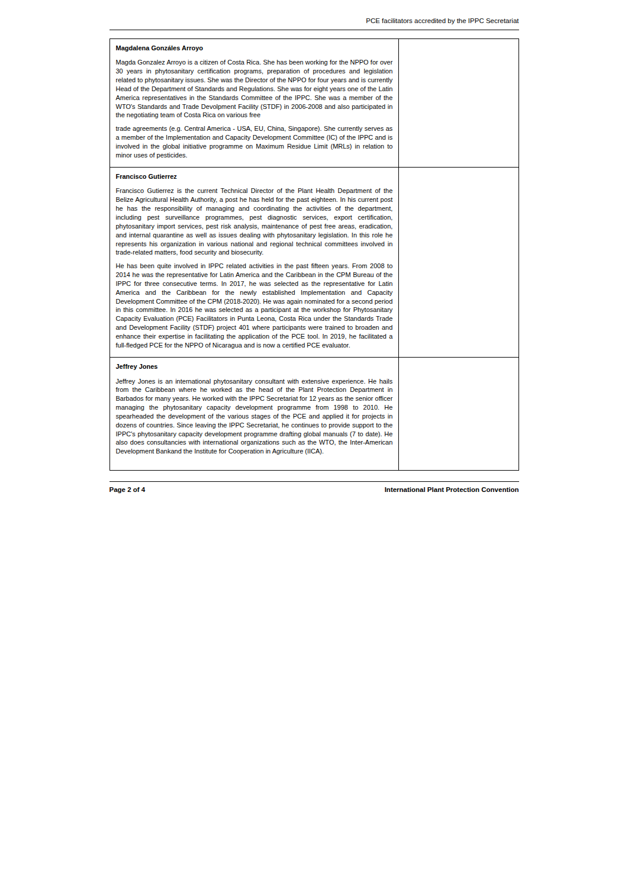PCE facilitators accredited by the IPPC Secretariat
| Magdalena Gonzáles Arroyo Magda Gonzalez Arroyo is a citizen of Costa Rica. She has been working for the NPPO for over 30 years in phytosanitary certification programs, preparation of procedures and legislation related to phytosanitary issues. She was the Director of the NPPO for four years and is currently Head of the Department of Standards and Regulations. She was for eight years one of the Latin America representatives in the Standards Committee of the IPPC. She was a member of the WTO's Standards and Trade Devolpment Facility (STDF) in 2006-2008 and also participated in the negotiating team of Costa Rica on various free trade agreements (e.g. Central America - USA, EU, China, Singapore). She currently serves as a member of the Implementation and Capacity Development Committee (IC) of the IPPC and is involved in the global initiative programme on Maximum Residue Limit (MRLs) in relation to minor uses of pesticides. | |
| Francisco Gutierrez Francisco Gutierrez is the current Technical Director of the Plant Health Department of the Belize Agricultural Health Authority, a post he has held for the past eighteen. In his current post he has the responsibility of managing and coordinating the activities of the department, including pest surveillance programmes, pest diagnostic services, export certification, phytosanitary import services, pest risk analysis, maintenance of pest free areas, eradication, and internal quarantine as well as issues dealing with phytosanitary legislation. In this role he represents his organization in various national and regional technical committees involved in trade-related matters, food security and biosecurity. He has been quite involved in IPPC related activities in the past fifteen years. From 2008 to 2014 he was the representative for Latin America and the Caribbean in the CPM Bureau of the IPPC for three consecutive terms. In 2017, he was selected as the representative for Latin America and the Caribbean for the newly established Implementation and Capacity Development Committee of the CPM (2018-2020). He was again nominated for a second period in this committee. In 2016 he was selected as a participant at the workshop for Phytosanitary Capacity Evaluation (PCE) Facilitators in Punta Leona, Costa Rica under the Standards Trade and Development Facility (STDF) project 401 where participants were trained to broaden and enhance their expertise in facilitating the application of the PCE tool. In 2019, he facilitated a full-fledged PCE for the NPPO of Nicaragua and is now a certified PCE evaluator. | |
| Jeffrey Jones Jeffrey Jones is an international phytosanitary consultant with extensive experience. He hails from the Caribbean where he worked as the head of the Plant Protection Department in Barbados for many years. He worked with the IPPC Secretariat for 12 years as the senior officer managing the phytosanitary capacity development programme from 1998 to 2010. He spearheaded the development of the various stages of the PCE and applied it for projects in dozens of countries. Since leaving the IPPC Secretariat, he continues to provide support to the IPPC's phytosanitary capacity development programme drafting global manuals (7 to date). He also does consultancies with international organizations such as the WTO, the Inter-American Development Bankand the Institute for Cooperation in Agriculture (IICA). | |
Page 2 of 4
International Plant Protection Convention